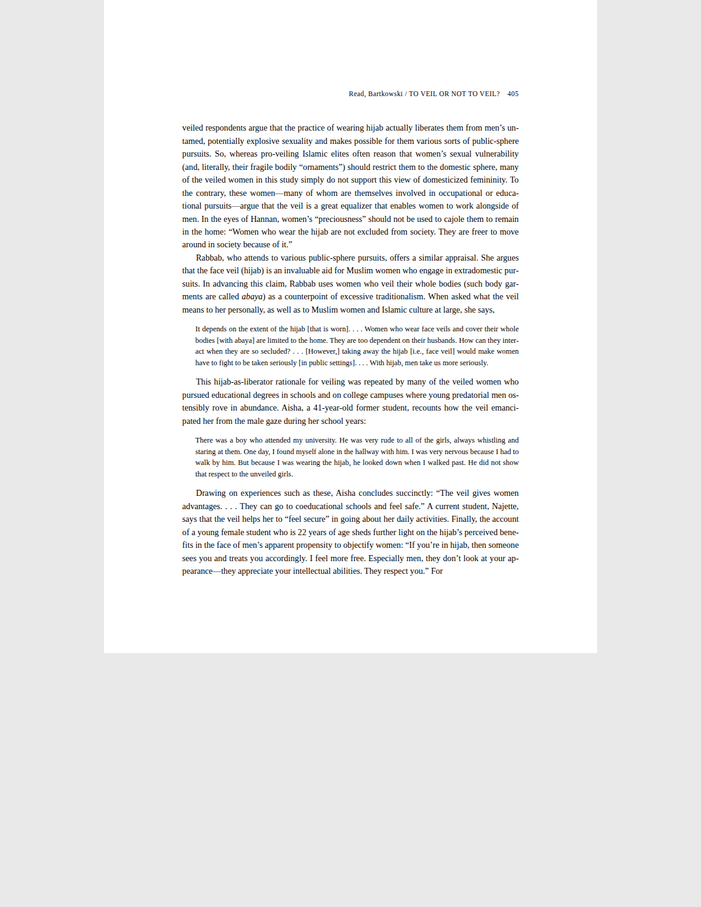Read, Bartkowski / TO VEIL OR NOT TO VEIL?405
veiled respondents argue that the practice of wearing hijab actually liberates them from men’s untamed, potentially explosive sexuality and makes possible for them various sorts of public-sphere pursuits. So, whereas pro-veiling Islamic elites often reason that women’s sexual vulnerability (and, literally, their fragile bodily “ornaments”) should restrict them to the domestic sphere, many of the veiled women in this study simply do not support this view of domesticized femininity. To the contrary, these women—many of whom are themselves involved in occupational or educational pursuits—argue that the veil is a great equalizer that enables women to work alongside of men. In the eyes of Hannan, women’s “preciousness” should not be used to cajole them to remain in the home: “Women who wear the hijab are not excluded from society. They are freer to move around in society because of it.”
Rabbab, who attends to various public-sphere pursuits, offers a similar appraisal. She argues that the face veil (hijab) is an invaluable aid for Muslim women who engage in extradomestic pursuits. In advancing this claim, Rabbab uses women who veil their whole bodies (such body garments are called abaya) as a counterpoint of excessive traditionalism. When asked what the veil means to her personally, as well as to Muslim women and Islamic culture at large, she says,
It depends on the extent of the hijab [that is worn]. . . . Women who wear face veils and cover their whole bodies [with abaya] are limited to the home. They are too dependent on their husbands. How can they interact when they are so secluded? . . . [However,] taking away the hijab [i.e., face veil] would make women have to fight to be taken seriously [in public settings]. . . . With hijab, men take us more seriously.
This hijab-as-liberator rationale for veiling was repeated by many of the veiled women who pursued educational degrees in schools and on college campuses where young predatorial men ostensibly rove in abundance. Aisha, a 41-year-old former student, recounts how the veil emancipated her from the male gaze during her school years:
There was a boy who attended my university. He was very rude to all of the girls, always whistling and staring at them. One day, I found myself alone in the hallway with him. I was very nervous because I had to walk by him. But because I was wearing the hijab, he looked down when I walked past. He did not show that respect to the unveiled girls.
Drawing on experiences such as these, Aisha concludes succinctly: “The veil gives women advantages. . . . They can go to coeducational schools and feel safe.” A current student, Najette, says that the veil helps her to “feel secure” in going about her daily activities. Finally, the account of a young female student who is 22 years of age sheds further light on the hijab’s perceived benefits in the face of men’s apparent propensity to objectify women: “If you’re in hijab, then someone sees you and treats you accordingly. I feel more free. Especially men, they don’t look at your appearance—they appreciate your intellectual abilities. They respect you.” For